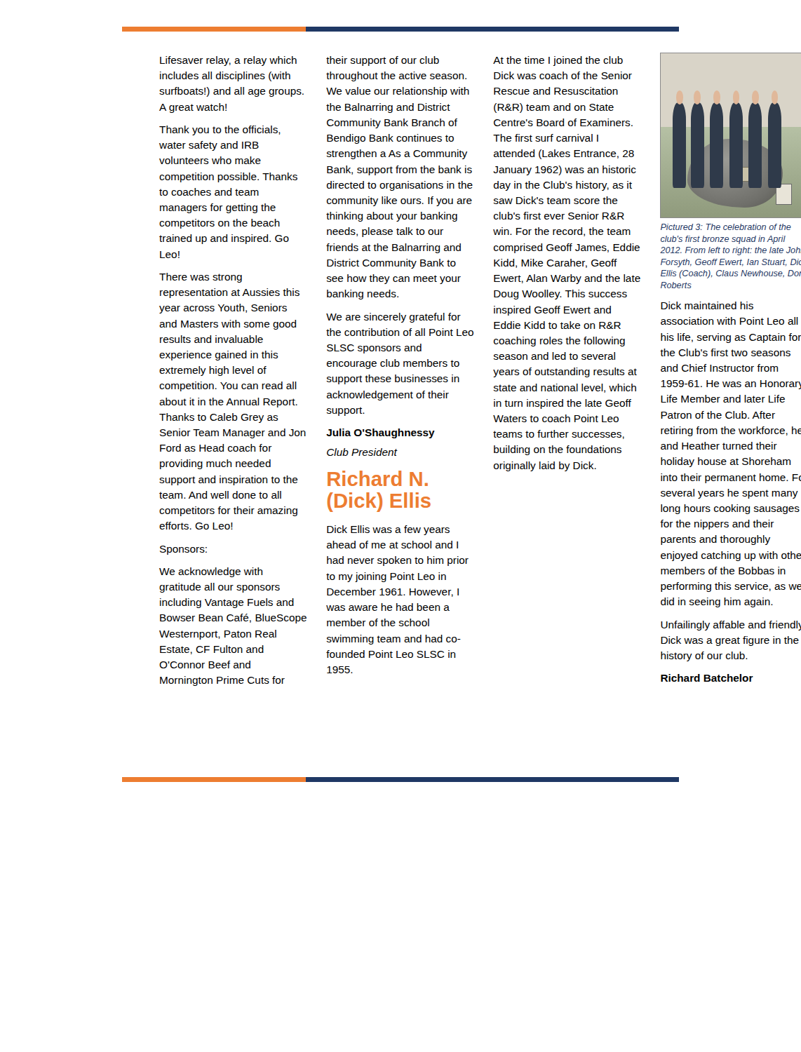Lifesaver relay, a relay which includes all disciplines (with surfboats!) and all age groups. A great watch!
Thank you to the officials, water safety and IRB volunteers who make competition possible. Thanks to coaches and team managers for getting the competitors on the beach trained up and inspired. Go Leo!
There was strong representation at Aussies this year across Youth, Seniors and Masters with some good results and invaluable experience gained in this extremely high level of competition. You can read all about it in the Annual Report. Thanks to Caleb Grey as Senior Team Manager and Jon Ford as Head coach for providing much needed support and inspiration to the team. And well done to all competitors for their amazing efforts. Go Leo!
Sponsors:
We acknowledge with gratitude all our sponsors including Vantage Fuels and Bowser Bean Café, BlueScope Westernport, Paton Real Estate, CF Fulton and O'Connor Beef and Mornington Prime Cuts for their support of our club throughout the active season. We value our relationship with the Balnarring and District Community Bank Branch of Bendigo Bank continues to strengthen a As a Community Bank, support from the bank is directed to organisations in the community like ours. If you are thinking about your banking needs, please talk to our friends at the Balnarring and District Community Bank to see how they can meet your banking needs.
We are sincerely grateful for the contribution of all Point Leo SLSC sponsors and encourage club members to support these businesses in acknowledgement of their support.
Julia O'Shaughnessy
Club President
Richard N. (Dick) Ellis
Dick Ellis was a few years ahead of me at school and I had never spoken to him prior to my joining Point Leo in December 1961. However, I was aware he had been a member of the school swimming team and had co-founded Point Leo SLSC in 1955.
At the time I joined the club Dick was coach of the Senior Rescue and Resuscitation (R&R) team and on State Centre's Board of Examiners. The first surf carnival I attended (Lakes Entrance, 28 January 1962) was an historic day in the Club's history, as it saw Dick's team score the club's first ever Senior R&R win. For the record, the team comprised Geoff James, Eddie Kidd, Mike Caraher, Geoff Ewert, Alan Warby and the late Doug Woolley. This success inspired Geoff Ewert and Eddie Kidd to take on R&R coaching roles the following season and led to several years of outstanding results at state and national level, which in turn inspired the late Geoff Waters to coach Point Leo teams to further successes, building on the foundations originally laid by Dick.
Pictured 3: The celebration of the club's first bronze squad in April 2012. From left to right: the late John Forsyth, Geoff Ewert, Ian Stuart, Dick Ellis (Coach), Claus Newhouse, Don Roberts
Dick maintained his association with Point Leo all his life, serving as Captain for the Club's first two seasons and Chief Instructor from 1959-61. He was an Honorary Life Member and later Life Patron of the Club. After retiring from the workforce, he and Heather turned their holiday house at Shoreham into their permanent home. For several years he spent many long hours cooking sausages for the nippers and their parents and thoroughly enjoyed catching up with other members of the Bobbas in performing this service, as we did in seeing him again.
Unfailingly affable and friendly, Dick was a great figure in the history of our club.
Richard Batchelor